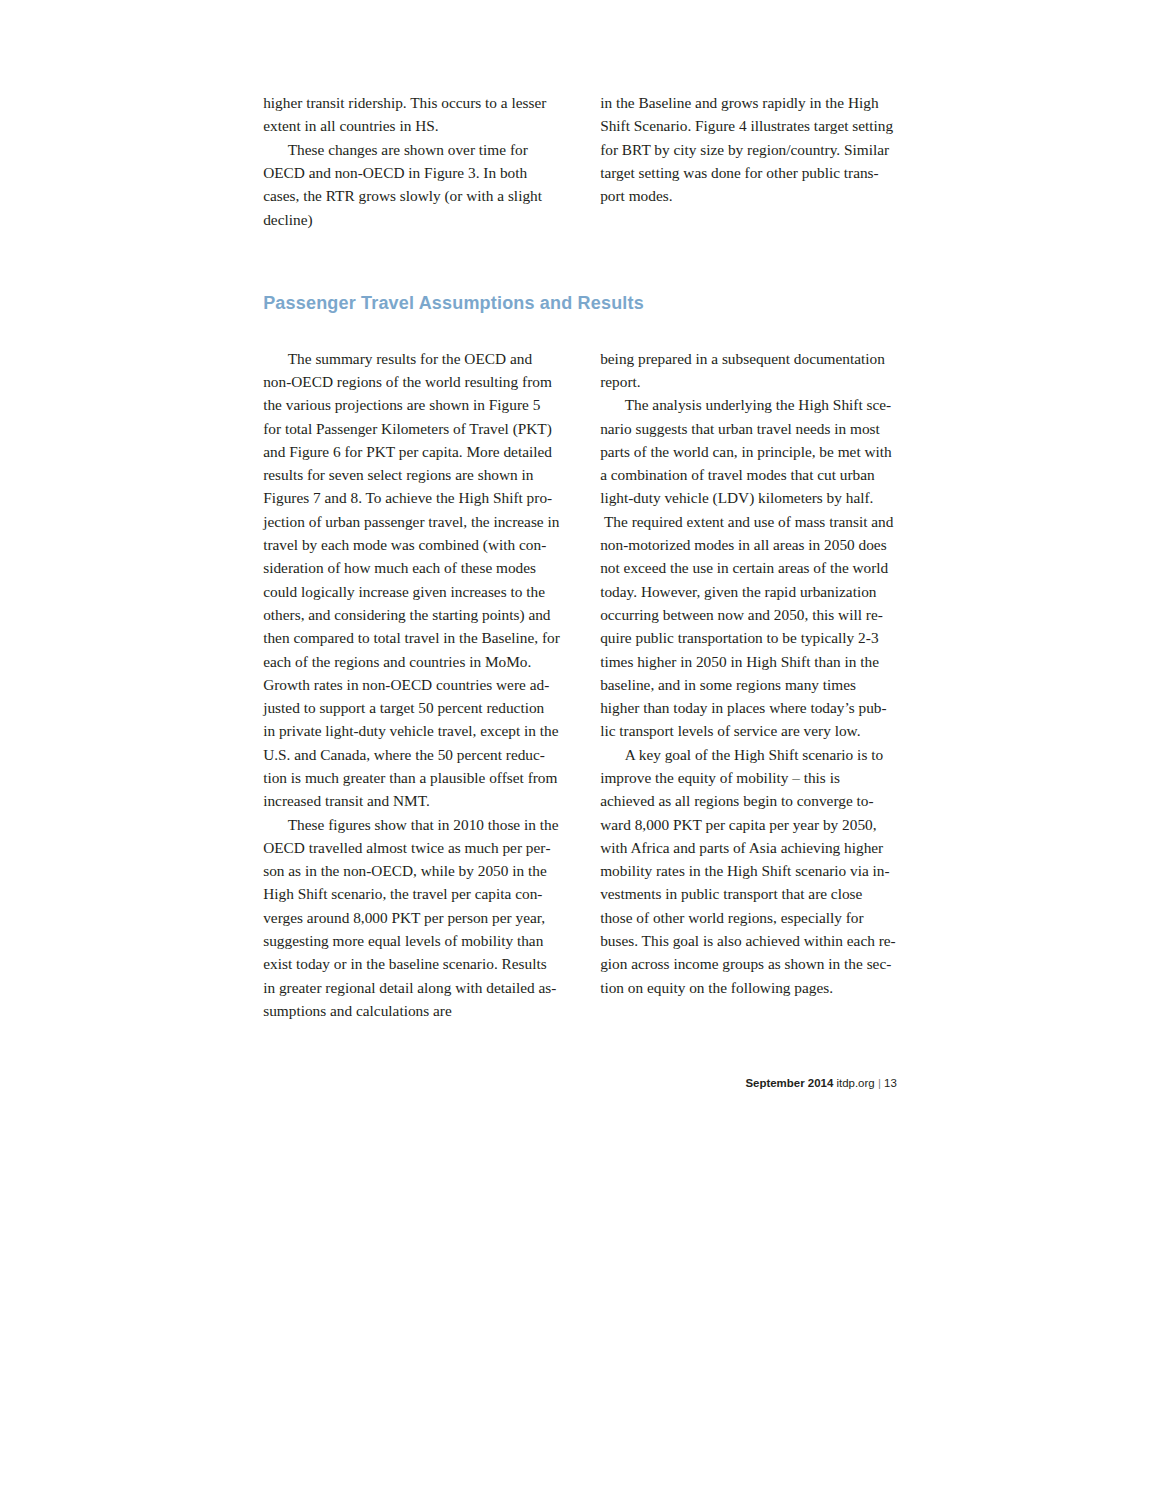higher transit ridership. This occurs to a lesser extent in all countries in HS.
These changes are shown over time for OECD and non-OECD in Figure 3. In both cases, the RTR grows slowly (or with a slight decline)
in the Baseline and grows rapidly in the High Shift Scenario. Figure 4 illustrates target setting for BRT by city size by region/country. Similar target setting was done for other public transport modes.
Passenger Travel Assumptions and Results
The summary results for the OECD and non-OECD regions of the world resulting from the various projections are shown in Figure 5 for total Passenger Kilometers of Travel (PKT) and Figure 6 for PKT per capita. More detailed results for seven select regions are shown in Figures 7 and 8. To achieve the High Shift projection of urban passenger travel, the increase in travel by each mode was combined (with consideration of how much each of these modes could logically increase given increases to the others, and considering the starting points) and then compared to total travel in the Baseline, for each of the regions and countries in MoMo. Growth rates in non-OECD countries were adjusted to support a target 50 percent reduction in private light-duty vehicle travel, except in the U.S. and Canada, where the 50 percent reduction is much greater than a plausible offset from increased transit and NMT.
These figures show that in 2010 those in the OECD travelled almost twice as much per person as in the non-OECD, while by 2050 in the High Shift scenario, the travel per capita converges around 8,000 PKT per person per year, suggesting more equal levels of mobility than exist today or in the baseline scenario. Results in greater regional detail along with detailed assumptions and calculations are
being prepared in a subsequent documentation report.
The analysis underlying the High Shift scenario suggests that urban travel needs in most parts of the world can, in principle, be met with a combination of travel modes that cut urban light-duty vehicle (LDV) kilometers by half. The required extent and use of mass transit and non-motorized modes in all areas in 2050 does not exceed the use in certain areas of the world today. However, given the rapid urbanization occurring between now and 2050, this will require public transportation to be typically 2-3 times higher in 2050 in High Shift than in the baseline, and in some regions many times higher than today in places where today’s public transport levels of service are very low.
A key goal of the High Shift scenario is to improve the equity of mobility – this is achieved as all regions begin to converge toward 8,000 PKT per capita per year by 2050, with Africa and parts of Asia achieving higher mobility rates in the High Shift scenario via investments in public transport that are close those of other world regions, especially for buses. This goal is also achieved within each region across income groups as shown in the section on equity on the following pages.
September 2014 itdp.org|13